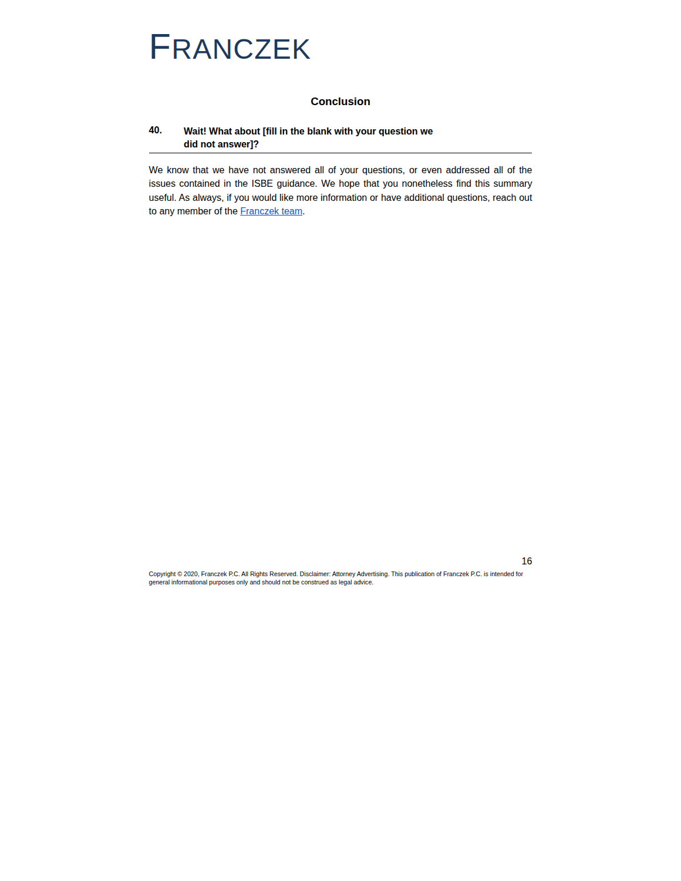FRANCZEK
Conclusion
40.
Wait! What about [fill in the blank with your question we did not answer]?
We know that we have not answered all of your questions, or even addressed all of the issues contained in the ISBE guidance. We hope that you nonetheless find this summary useful. As always, if you would like more information or have additional questions, reach out to any member of the Franczek team.
16
Copyright © 2020, Franczek P.C. All Rights Reserved. Disclaimer: Attorney Advertising. This publication of Franczek P.C. is intended for general informational purposes only and should not be construed as legal advice.